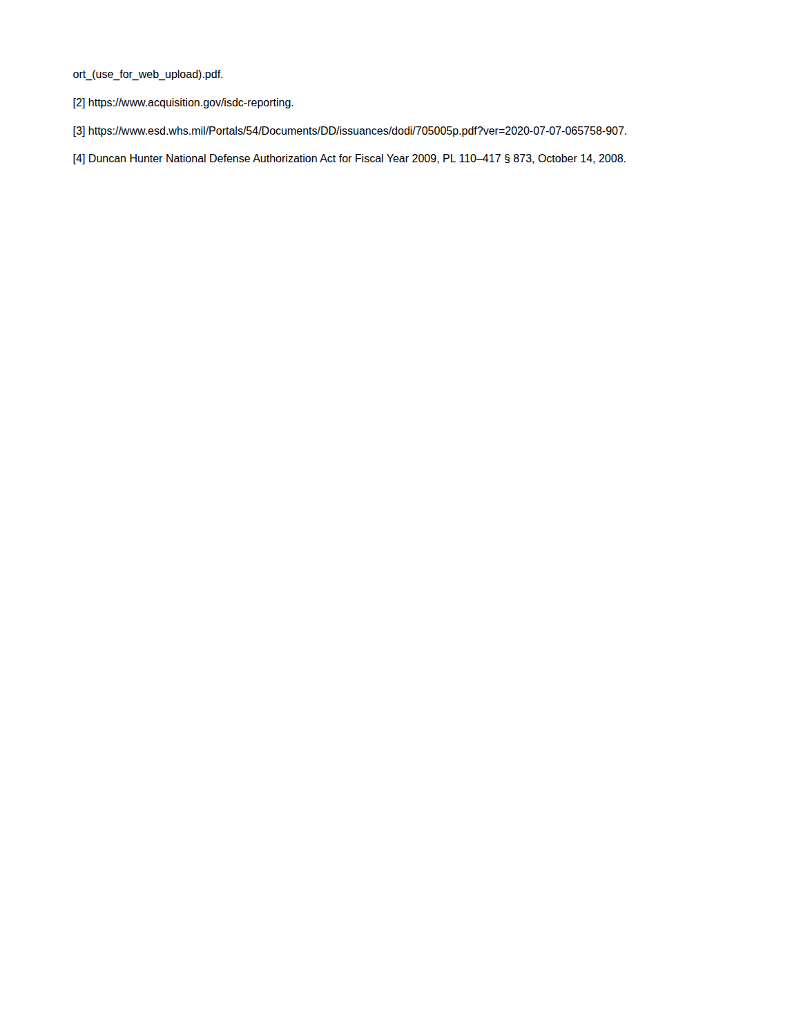ort_(use_for_web_upload).pdf.
[2] https://www.acquisition.gov/isdc-reporting.
[3] https://www.esd.whs.mil/Portals/54/Documents/DD/issuances/dodi/705005p.pdf?ver=2020-07-07-065758-907.
[4] Duncan Hunter National Defense Authorization Act for Fiscal Year 2009, PL 110–417 § 873, October 14, 2008.